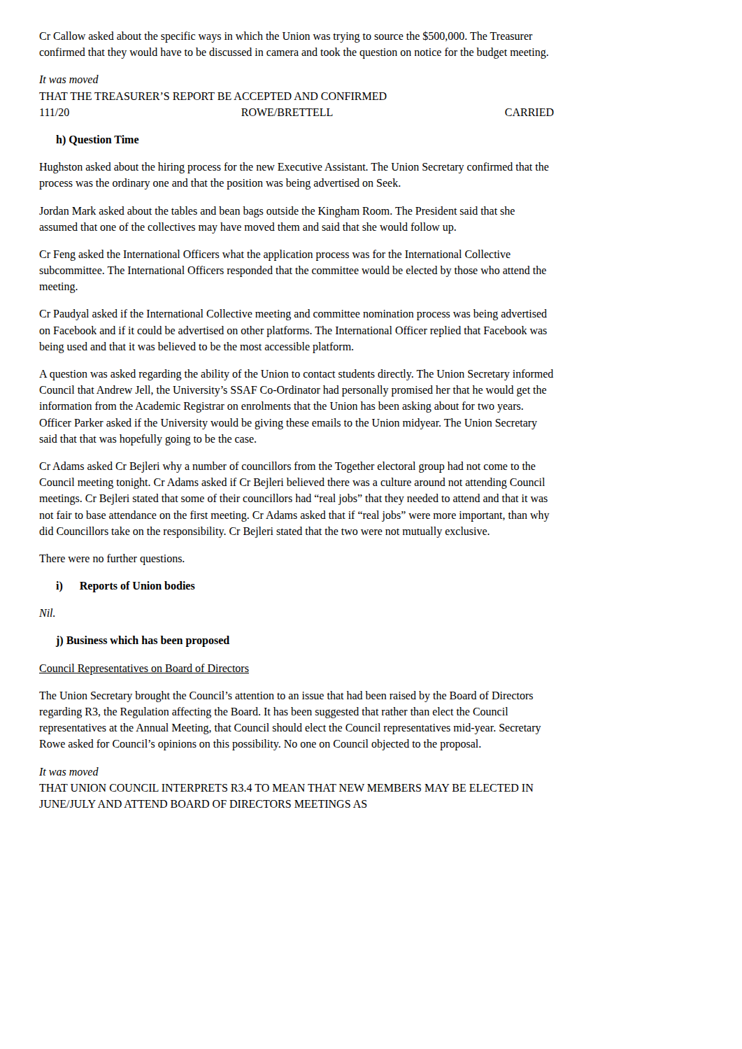Cr Callow asked about the specific ways in which the Union was trying to source the $500,000. The Treasurer confirmed that they would have to be discussed in camera and took the question on notice for the budget meeting.
It was moved
THAT THE TREASURER’S REPORT BE ACCEPTED AND CONFIRMED
111/20 ROWE/BRETTELL CARRIED
h) Question Time
Hughston asked about the hiring process for the new Executive Assistant. The Union Secretary confirmed that the process was the ordinary one and that the position was being advertised on Seek.
Jordan Mark asked about the tables and bean bags outside the Kingham Room. The President said that she assumed that one of the collectives may have moved them and said that she would follow up.
Cr Feng asked the International Officers what the application process was for the International Collective subcommittee. The International Officers responded that the committee would be elected by those who attend the meeting.
Cr Paudyal asked if the International Collective meeting and committee nomination process was being advertised on Facebook and if it could be advertised on other platforms. The International Officer replied that Facebook was being used and that it was believed to be the most accessible platform.
A question was asked regarding the ability of the Union to contact students directly. The Union Secretary informed Council that Andrew Jell, the University’s SSAF Co-Ordinator had personally promised her that he would get the information from the Academic Registrar on enrolments that the Union has been asking about for two years. Officer Parker asked if the University would be giving these emails to the Union midyear. The Union Secretary said that that was hopefully going to be the case.
Cr Adams asked Cr Bejleri why a number of councillors from the Together electoral group had not come to the Council meeting tonight. Cr Adams asked if Cr Bejleri believed there was a culture around not attending Council meetings. Cr Bejleri stated that some of their councillors had “real jobs” that they needed to attend and that it was not fair to base attendance on the first meeting. Cr Adams asked that if “real jobs” were more important, than why did Councillors take on the responsibility. Cr Bejleri stated that the two were not mutually exclusive.
There were no further questions.
i) Reports of Union bodies
Nil.
j) Business which has been proposed
Council Representatives on Board of Directors
The Union Secretary brought the Council’s attention to an issue that had been raised by the Board of Directors regarding R3, the Regulation affecting the Board. It has been suggested that rather than elect the Council representatives at the Annual Meeting, that Council should elect the Council representatives mid-year. Secretary Rowe asked for Council’s opinions on this possibility. No one on Council objected to the proposal.
It was moved
THAT UNION COUNCIL INTERPRETS R3.4 TO MEAN THAT NEW MEMBERS MAY BE ELECTED IN JUNE/JULY AND ATTEND BOARD OF DIRECTORS MEETINGS AS